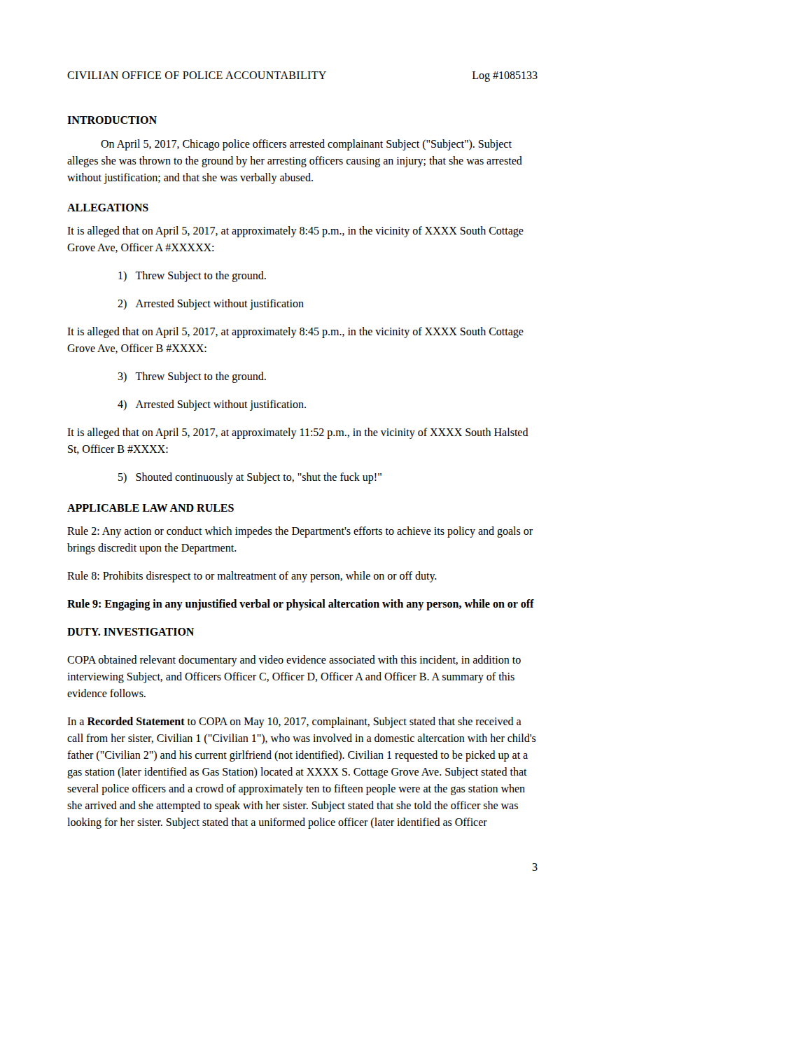CIVILIAN OFFICE OF POLICE ACCOUNTABILITY Log #1085133
Introduction
On April 5, 2017, Chicago police officers arrested complainant Subject ("Subject"). Subject alleges she was thrown to the ground by her arresting officers causing an injury; that she was arrested without justification; and that she was verbally abused.
Allegations
It is alleged that on April 5, 2017, at approximately 8:45 p.m., in the vicinity of XXXX South Cottage Grove Ave, Officer A #XXXXX:
1) Threw Subject to the ground.
2) Arrested Subject without justification
It is alleged that on April 5, 2017, at approximately 8:45 p.m., in the vicinity of XXXX South Cottage Grove Ave, Officer B #XXXX:
3) Threw Subject to the ground.
4) Arrested Subject without justification.
It is alleged that on April 5, 2017, at approximately 11:52 p.m., in the vicinity of XXXX South Halsted St, Officer B #XXXX:
5) Shouted continuously at Subject to, "shut the fuck up!"
Applicable Law and Rules
Rule 2: Any action or conduct which impedes the Department's efforts to achieve its policy and goals or brings discredit upon the Department.
Rule 8: Prohibits disrespect to or maltreatment of any person, while on or off duty.
Rule 9: Engaging in any unjustified verbal or physical altercation with any person, while on or off
duty. Investigation
COPA obtained relevant documentary and video evidence associated with this incident, in addition to interviewing Subject, and Officers Officer C, Officer D, Officer A and Officer B. A summary of this evidence follows.
In a Recorded Statement to COPA on May 10, 2017, complainant, Subject stated that she received a call from her sister, Civilian 1 ("Civilian 1"), who was involved in a domestic altercation with her child's father ("Civilian 2") and his current girlfriend (not identified). Civilian 1 requested to be picked up at a gas station (later identified as Gas Station) located at XXXX S. Cottage Grove Ave. Subject stated that several police officers and a crowd of approximately ten to fifteen people were at the gas station when she arrived and she attempted to speak with her sister. Subject stated that she told the officer she was looking for her sister. Subject stated that a uniformed police officer (later identified as Officer
3